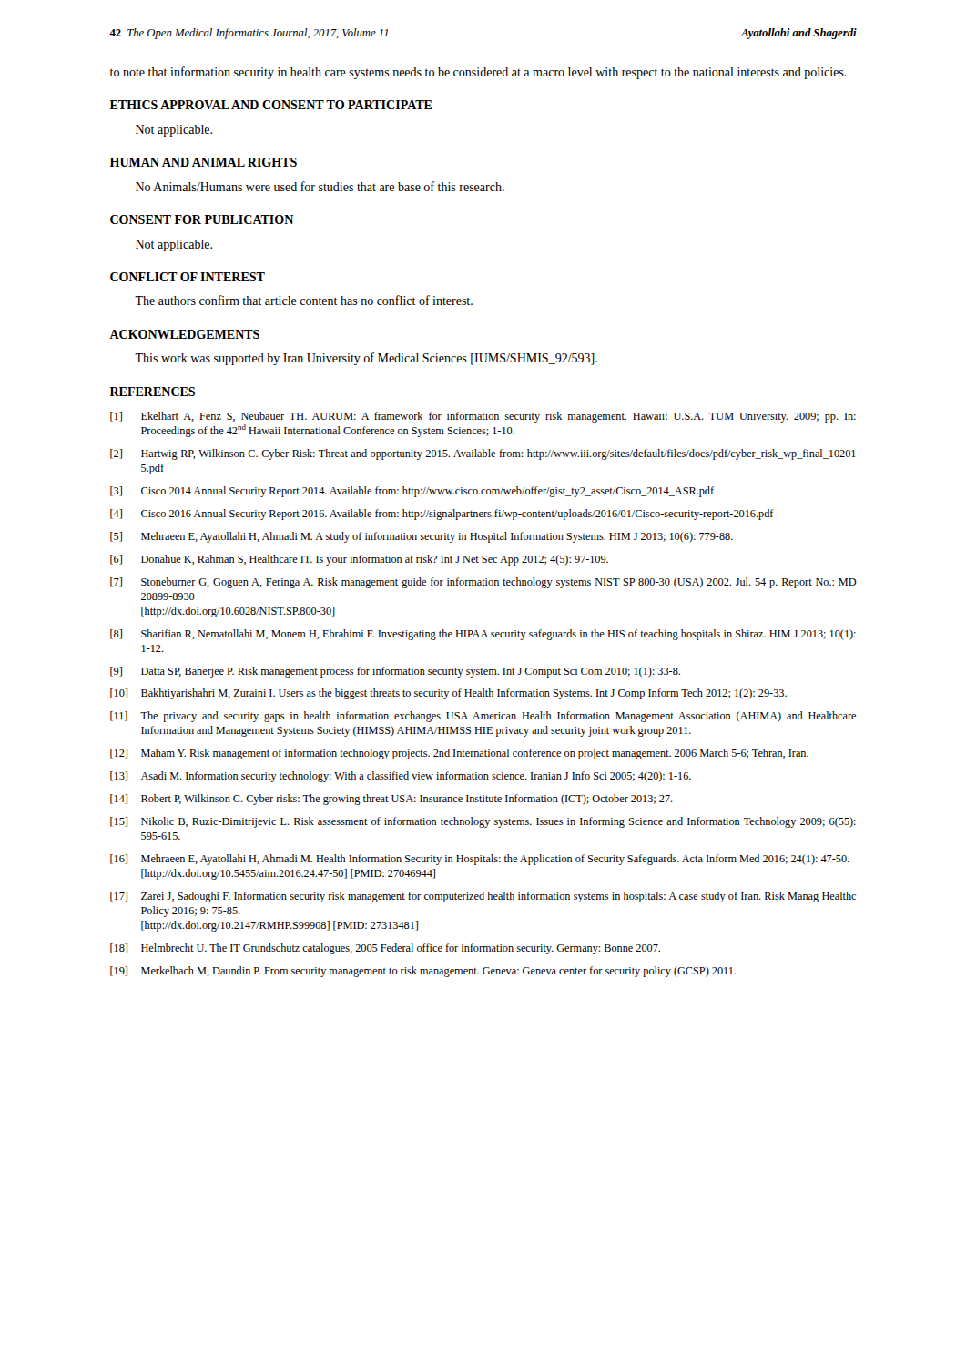42 The Open Medical Informatics Journal, 2017, Volume 11
Ayatollahi and Shagerdi
to note that information security in health care systems needs to be considered at a macro level with respect to the national interests and policies.
Ethics Approval and Consent to Participate
Not applicable.
Human and Animal Rights
No Animals/Humans were used for studies that are base of this research.
Consent for Publication
Not applicable.
Conflict of Interest
The authors confirm that article content has no conflict of interest.
Ackonwledgements
This work was supported by Iran University of Medical Sciences [IUMS/SHMIS_92/593].
References
[1] Ekelhart A, Fenz S, Neubauer TH. AURUM: A framework for information security risk management. Hawaii: U.S.A. TUM University. 2009; pp. In: Proceedings of the 42nd Hawaii International Conference on System Sciences; 1-10.
[2] Hartwig RP, Wilkinson C. Cyber Risk: Threat and opportunity 2015. Available from: http://www.iii.org/sites/default/files/docs/pdf/cyber_risk_wp_final_102015.pdf
[3] Cisco 2014 Annual Security Report 2014. Available from: http://www.cisco.com/web/offer/gist_ty2_asset/Cisco_2014_ASR.pdf
[4] Cisco 2016 Annual Security Report 2016. Available from: http://signalpartners.fi/wp-content/uploads/2016/01/Cisco-security-report-2016.pdf
[5] Mehraeen E, Ayatollahi H, Ahmadi M. A study of information security in Hospital Information Systems. HIM J 2013; 10(6): 779-88.
[6] Donahue K, Rahman S, Healthcare IT. Is your information at risk? Int J Net Sec App 2012; 4(5): 97-109.
[7] Stoneburner G, Goguen A, Feringa A. Risk management guide for information technology systems NIST SP 800-30 (USA) 2002. Jul. 54 p. Report No.: MD 20899-8930 [http://dx.doi.org/10.6028/NIST.SP.800-30]
[8] Sharifian R, Nematollahi M, Monem H, Ebrahimi F. Investigating the HIPAA security safeguards in the HIS of teaching hospitals in Shiraz. HIM J 2013; 10(1): 1-12.
[9] Datta SP, Banerjee P. Risk management process for information security system. Int J Comput Sci Com 2010; 1(1): 33-8.
[10] Bakhtiyarishahri M, Zuraini I. Users as the biggest threats to security of Health Information Systems. Int J Comp Inform Tech 2012; 1(2): 29-33.
[11] The privacy and security gaps in health information exchanges USA American Health Information Management Association (AHIMA) and Healthcare Information and Management Systems Society (HIMSS) AHIMA/HIMSS HIE privacy and security joint work group 2011.
[12] Maham Y. Risk management of information technology projects. 2nd International conference on project management. 2006 March 5-6; Tehran, Iran.
[13] Asadi M. Information security technology: With a classified view information science. Iranian J Info Sci 2005; 4(20): 1-16.
[14] Robert P, Wilkinson C. Cyber risks: The growing threat USA: Insurance Institute Information (ICT); October 2013; 27.
[15] Nikolic B, Ruzic-Dimitrijevic L. Risk assessment of information technology systems. Issues in Informing Science and Information Technology 2009; 6(55): 595-615.
[16] Mehraeen E, Ayatollahi H, Ahmadi M. Health Information Security in Hospitals: the Application of Security Safeguards. Acta Inform Med 2016; 24(1): 47-50. [http://dx.doi.org/10.5455/aim.2016.24.47-50] [PMID: 27046944]
[17] Zarei J, Sadoughi F. Information security risk management for computerized health information systems in hospitals: A case study of Iran. Risk Manag Healthc Policy 2016; 9: 75-85. [http://dx.doi.org/10.2147/RMHP.S99908] [PMID: 27313481]
[18] Helmbrecht U. The IT Grundschutz catalogues, 2005 Federal office for information security. Germany: Bonne 2007.
[19] Merkelbach M, Daundin P. From security management to risk management. Geneva: Geneva center for security policy (GCSP) 2011.